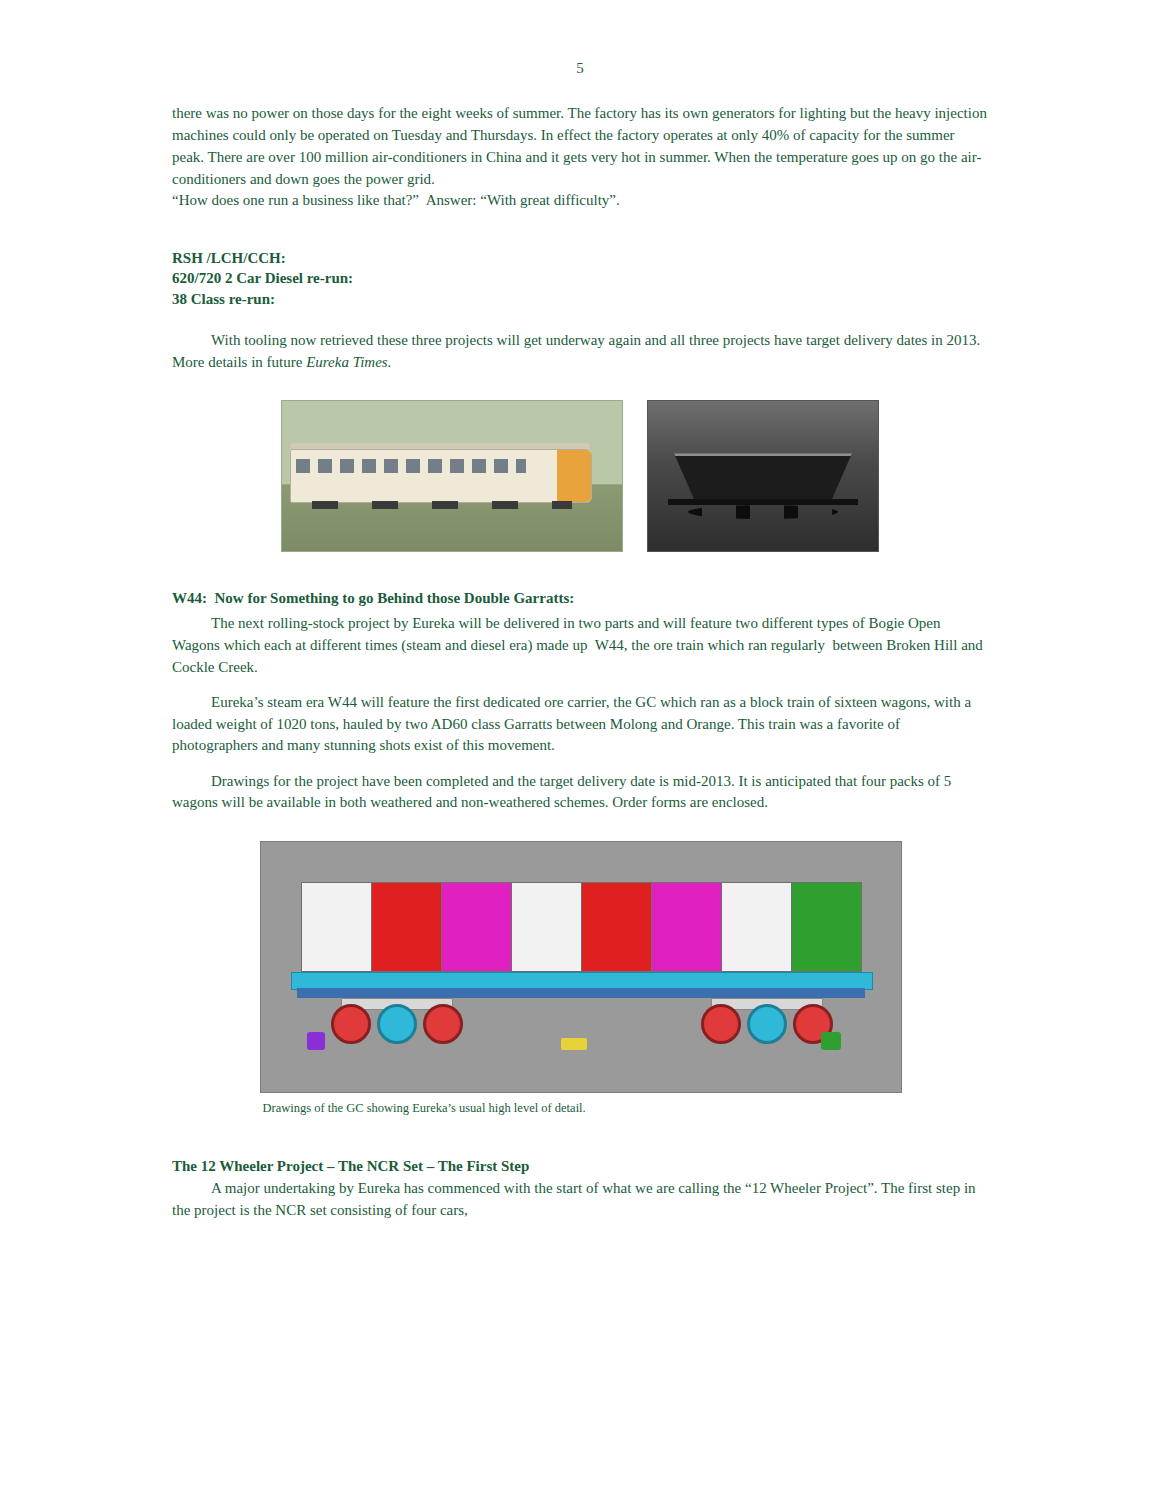5
there was no power on those days for the eight weeks of summer. The factory has its own generators for lighting but the heavy injection machines could only be operated on Tuesday and Thursdays. In effect the factory operates at only 40% of capacity for the summer peak. There are over 100 million air-conditioners in China and it gets very hot in summer. When the temperature goes up on go the air-conditioners and down goes the power grid.
“How does one run a business like that?” Answer: “With great difficulty”.
RSH /LCH/CCH:
620/720 2 Car Diesel re-run:
38 Class re-run:
With tooling now retrieved these three projects will get underway again and all three projects have target delivery dates in 2013. More details in future Eureka Times.
W44: Now for Something to go Behind those Double Garratts:
The next rolling-stock project by Eureka will be delivered in two parts and will feature two different types of Bogie Open Wagons which each at different times (steam and diesel era) made up W44, the ore train which ran regularly between Broken Hill and Cockle Creek.
Eureka’s steam era W44 will feature the first dedicated ore carrier, the GC which ran as a block train of sixteen wagons, with a loaded weight of 1020 tons, hauled by two AD60 class Garratts between Molong and Orange. This train was a favorite of photographers and many stunning shots exist of this movement.
Drawings for the project have been completed and the target delivery date is mid-2013. It is anticipated that four packs of 5 wagons will be available in both weathered and non-weathered schemes. Order forms are enclosed.
Drawings of the GC showing Eureka’s usual high level of detail.
The 12 Wheeler Project – The NCR Set – The First Step
A major undertaking by Eureka has commenced with the start of what we are calling the “12 Wheeler Project”. The first step in the project is the NCR set consisting of four cars,